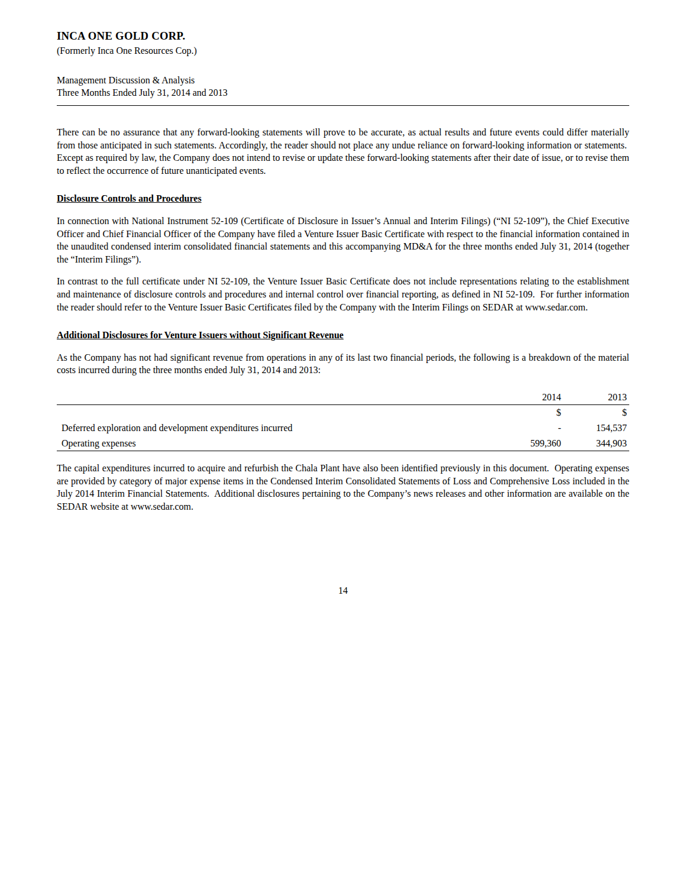INCA ONE GOLD CORP.
(Formerly Inca One Resources Cop.)
Management Discussion & Analysis
Three Months Ended July 31, 2014 and 2013
There can be no assurance that any forward-looking statements will prove to be accurate, as actual results and future events could differ materially from those anticipated in such statements. Accordingly, the reader should not place any undue reliance on forward-looking information or statements. Except as required by law, the Company does not intend to revise or update these forward-looking statements after their date of issue, or to revise them to reflect the occurrence of future unanticipated events.
Disclosure Controls and Procedures
In connection with National Instrument 52-109 (Certificate of Disclosure in Issuer’s Annual and Interim Filings) (“NI 52-109”), the Chief Executive Officer and Chief Financial Officer of the Company have filed a Venture Issuer Basic Certificate with respect to the financial information contained in the unaudited condensed interim consolidated financial statements and this accompanying MD&A for the three months ended July 31, 2014 (together the “Interim Filings”).
In contrast to the full certificate under NI 52-109, the Venture Issuer Basic Certificate does not include representations relating to the establishment and maintenance of disclosure controls and procedures and internal control over financial reporting, as defined in NI 52-109. For further information the reader should refer to the Venture Issuer Basic Certificates filed by the Company with the Interim Filings on SEDAR at www.sedar.com.
Additional Disclosures for Venture Issuers without Significant Revenue
As the Company has not had significant revenue from operations in any of its last two financial periods, the following is a breakdown of the material costs incurred during the three months ended July 31, 2014 and 2013:
| | 2014 | 2013 |
| --- | --- | --- |
| | $ | $ |
| Deferred exploration and development expenditures incurred | - | 154,537 |
| Operating expenses | 599,360 | 344,903 |
The capital expenditures incurred to acquire and refurbish the Chala Plant have also been identified previously in this document. Operating expenses are provided by category of major expense items in the Condensed Interim Consolidated Statements of Loss and Comprehensive Loss included in the July 2014 Interim Financial Statements. Additional disclosures pertaining to the Company’s news releases and other information are available on the SEDAR website at www.sedar.com.
14